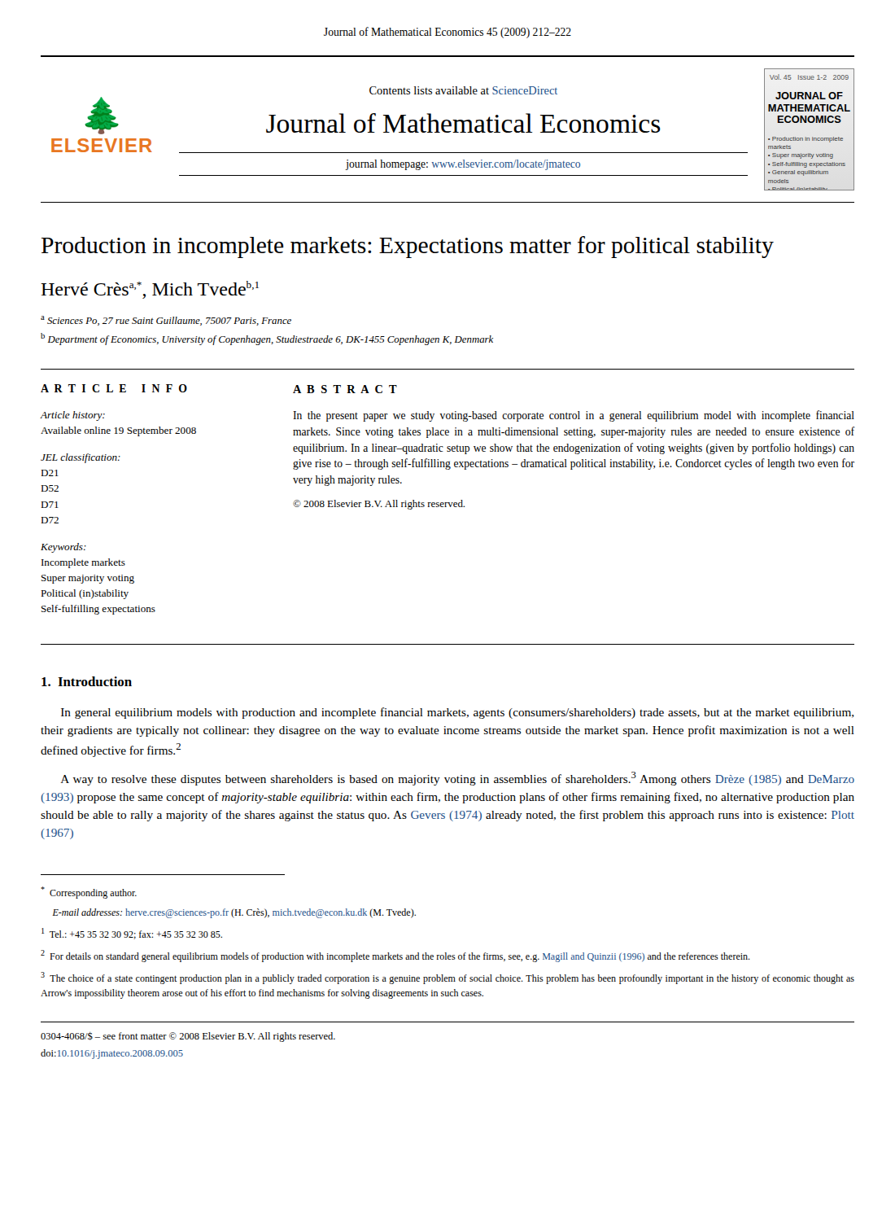Journal of Mathematical Economics 45 (2009) 212–222
🌲
ELSEVIER
Contents lists available at ScienceDirect
Journal of Mathematical Economics
journal homepage: www.elsevier.com/locate/jmateco
Vol. 45 Issue 1-2 2009
JOURNAL OF
MATHEMATICAL
ECONOMICS
• Production in incomplete markets
• Super majority voting
• Self-fulfilling expectations
• General equilibrium models
• Political (in)stability
Production in incomplete markets: Expectations matter for political stability
Hervé Crèsa,*, Mich Tvedeb,1
a Sciences Po, 27 rue Saint Guillaume, 75007 Paris, France
b Department of Economics, University of Copenhagen, Studiestraede 6, DK-1455 Copenhagen K, Denmark
A R T I C L E I N F O
Article history:
Available online 19 September 2008
JEL classification:
D21
D52
D71
D72
Keywords:
Incomplete markets
Super majority voting
Political (in)stability
Self-fulfilling expectations
A B S T R A C T
In the present paper we study voting-based corporate control in a general equilibrium model with incomplete financial markets. Since voting takes place in a multi-dimensional setting, super-majority rules are needed to ensure existence of equilibrium. In a linear–quadratic setup we show that the endogenization of voting weights (given by portfolio holdings) can give rise to – through self-fulfilling expectations – dramatical political instability, i.e. Condorcet cycles of length two even for very high majority rules.
© 2008 Elsevier B.V. All rights reserved.
1. Introduction
In general equilibrium models with production and incomplete financial markets, agents (consumers/shareholders) trade assets, but at the market equilibrium, their gradients are typically not collinear: they disagree on the way to evaluate income streams outside the market span. Hence profit maximization is not a well defined objective for firms.2
A way to resolve these disputes between shareholders is based on majority voting in assemblies of shareholders.3 Among others Drèze (1985) and DeMarzo (1993) propose the same concept of majority-stable equilibria: within each firm, the production plans of other firms remaining fixed, no alternative production plan should be able to rally a majority of the shares against the status quo. As Gevers (1974) already noted, the first problem this approach runs into is existence: Plott (1967)
* Corresponding author.
E-mail addresses: herve.cres@sciences-po.fr (H. Crès), mich.tvede@econ.ku.dk (M. Tvede).
1 Tel.: +45 35 32 30 92; fax: +45 35 32 30 85.
2 For details on standard general equilibrium models of production with incomplete markets and the roles of the firms, see, e.g. Magill and Quinzii (1996) and the references therein.
3 The choice of a state contingent production plan in a publicly traded corporation is a genuine problem of social choice. This problem has been profoundly important in the history of economic thought as Arrow's impossibility theorem arose out of his effort to find mechanisms for solving disagreements in such cases.
0304-4068/$ – see front matter © 2008 Elsevier B.V. All rights reserved.
doi:10.1016/j.jmateco.2008.09.005